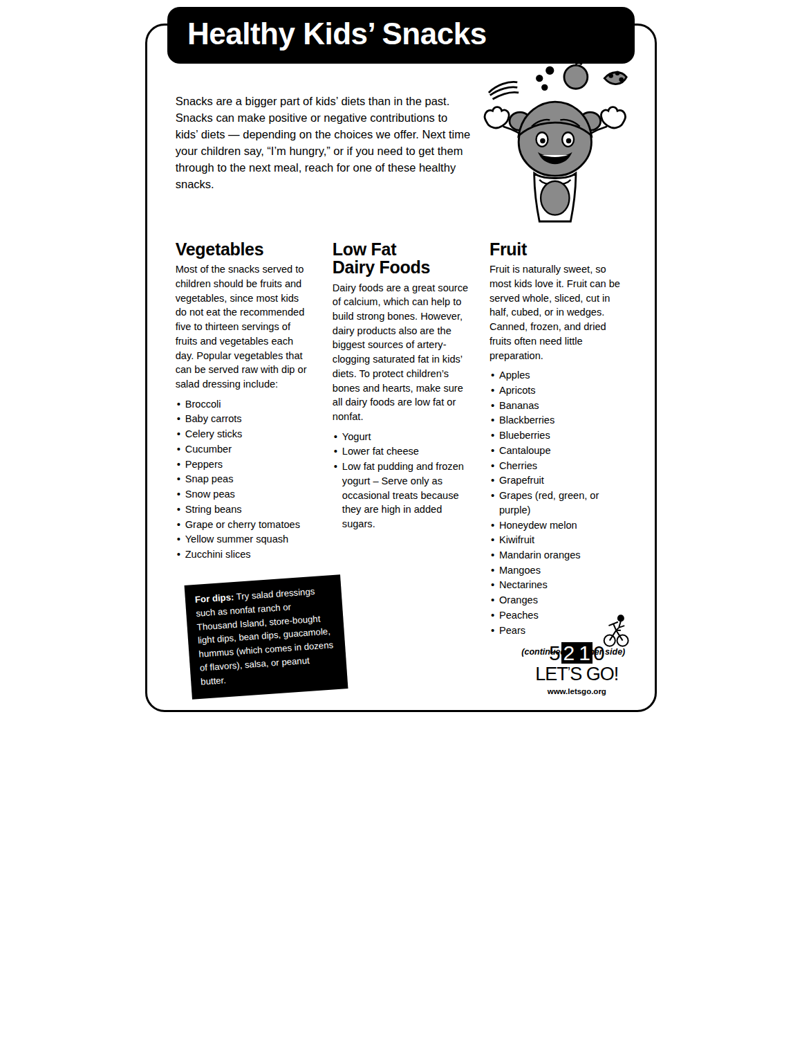Healthy Kids’ Snacks
Snacks are a bigger part of kids’ diets than in the past. Snacks can make positive or negative contributions to kids’ diets — depending on the choices we offer. Next time your children say, “I’m hungry,” or if you need to get them through to the next meal, reach for one of these healthy snacks.
Vegetables
Most of the snacks served to children should be fruits and vegetables, since most kids do not eat the recommended five to thirteen servings of fruits and vegetables each day. Popular vegetables that can be served raw with dip or salad dressing include:
Broccoli
Baby carrots
Celery sticks
Cucumber
Peppers
Snap peas
Snow peas
String beans
Grape or cherry tomatoes
Yellow summer squash
Zucchini slices
For dips: Try salad dressings such as nonfat ranch or Thousand Island, store-bought light dips, bean dips, guacamole, hummus (which comes in dozens of flavors), salsa, or peanut butter.
Low Fat
Dairy Foods
Dairy foods are a great source of calcium, which can help to build strong bones. However, dairy products also are the biggest sources of artery-clogging saturated fat in kids’ diets. To protect children’s bones and hearts, make sure all dairy foods are low fat or nonfat.
Yogurt
Lower fat cheese
Low fat pudding and frozen yogurt – Serve only as occasional treats because they are high in added sugars.
Fruit
Fruit is naturally sweet, so most kids love it. Fruit can be served whole, sliced, cut in half, cubed, or in wedges. Canned, frozen, and dried fruits often need little preparation.
Apples
Apricots
Bananas
Blackberries
Blueberries
Cantaloupe
Cherries
Grapefruit
Grapes (red, green, or purple)
Honeydew melon
Kiwifruit
Mandarin oranges
Mangoes
Nectarines
Oranges
Peaches
Pears
(continued on other side)
5210
LET’S GO!
www.letsgo.org